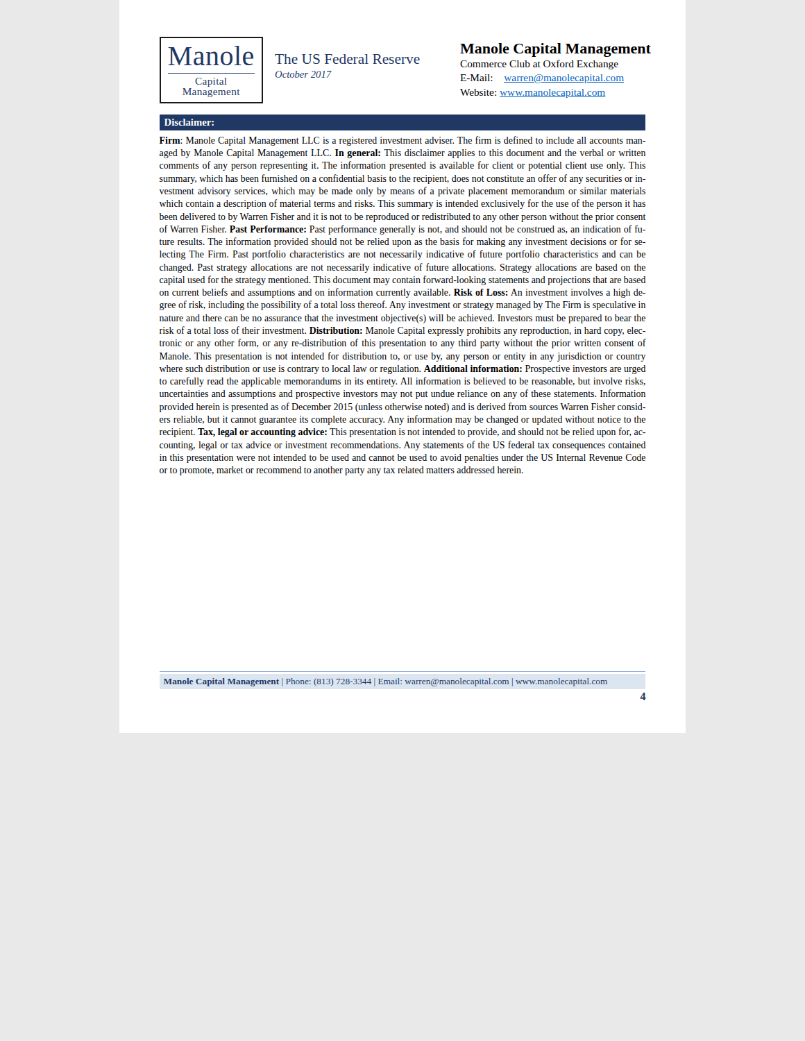Manole
Capital Management
The US Federal Reserve
October 2017
Manole Capital Management
Commerce Club at Oxford Exchange
E-Mail: warren@manolecapital.com
Website: www.manolecapital.com
Disclaimer:
Firm: Manole Capital Management LLC is a registered investment adviser. The firm is defined to include all accounts managed by Manole Capital Management LLC. In general: This disclaimer applies to this document and the verbal or written comments of any person representing it. The information presented is available for client or potential client use only. This summary, which has been furnished on a confidential basis to the recipient, does not constitute an offer of any securities or investment advisory services, which may be made only by means of a private placement memorandum or similar materials which contain a description of material terms and risks. This summary is intended exclusively for the use of the person it has been delivered to by Warren Fisher and it is not to be reproduced or redistributed to any other person without the prior consent of Warren Fisher. Past Performance: Past performance generally is not, and should not be construed as, an indication of future results. The information provided should not be relied upon as the basis for making any investment decisions or for selecting The Firm. Past portfolio characteristics are not necessarily indicative of future portfolio characteristics and can be changed. Past strategy allocations are not necessarily indicative of future allocations. Strategy allocations are based on the capital used for the strategy mentioned. This document may contain forward-looking statements and projections that are based on current beliefs and assumptions and on information currently available. Risk of Loss: An investment involves a high degree of risk, including the possibility of a total loss thereof. Any investment or strategy managed by The Firm is speculative in nature and there can be no assurance that the investment objective(s) will be achieved. Investors must be prepared to bear the risk of a total loss of their investment. Distribution: Manole Capital expressly prohibits any reproduction, in hard copy, electronic or any other form, or any re-distribution of this presentation to any third party without the prior written consent of Manole. This presentation is not intended for distribution to, or use by, any person or entity in any jurisdiction or country where such distribution or use is contrary to local law or regulation. Additional information: Prospective investors are urged to carefully read the applicable memorandums in its entirety. All information is believed to be reasonable, but involve risks, uncertainties and assumptions and prospective investors may not put undue reliance on any of these statements. Information provided herein is presented as of December 2015 (unless otherwise noted) and is derived from sources Warren Fisher considers reliable, but it cannot guarantee its complete accuracy. Any information may be changed or updated without notice to the recipient. Tax, legal or accounting advice: This presentation is not intended to provide, and should not be relied upon for, accounting, legal or tax advice or investment recommendations. Any statements of the US federal tax consequences contained in this presentation were not intended to be used and cannot be used to avoid penalties under the US Internal Revenue Code or to promote, market or recommend to another party any tax related matters addressed herein.
Manole Capital Management | Phone: (813) 728-3344 | Email: warren@manolecapital.com | www.manolecapital.com
4